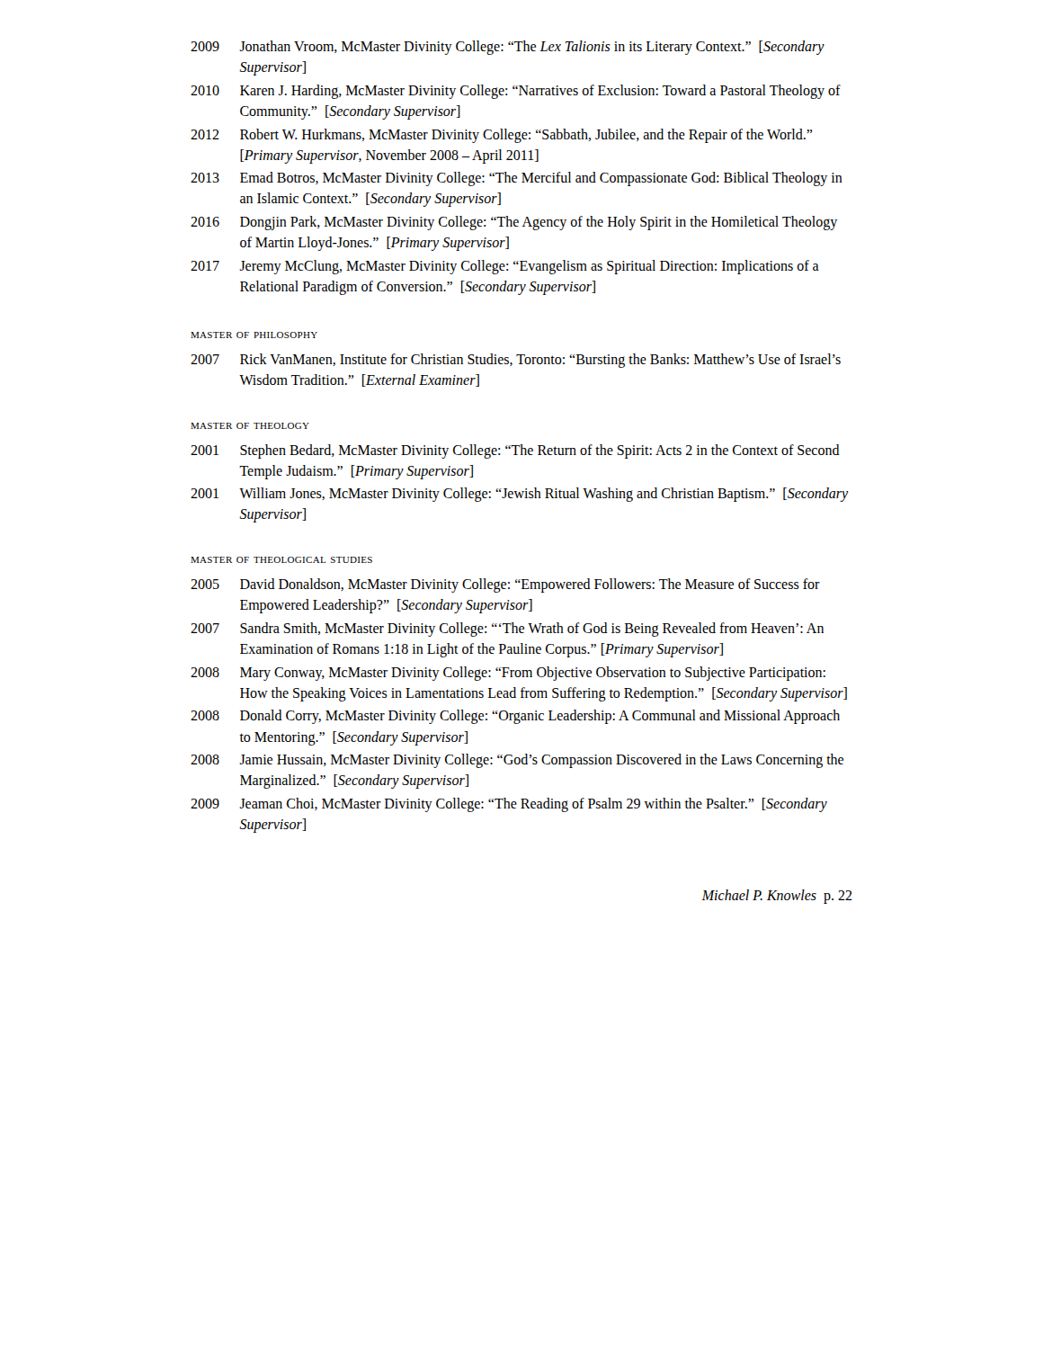2009
Jonathan Vroom, McMaster Divinity College: “The Lex Talionis in its Literary Context.” [Secondary Supervisor]
2010
Karen J. Harding, McMaster Divinity College: “Narratives of Exclusion: Toward a Pastoral Theology of Community.” [Secondary Supervisor]
2012
Robert W. Hurkmans, McMaster Divinity College: “Sabbath, Jubilee, and the Repair of the World.” [Primary Supervisor, November 2008 – April 2011]
2013
Emad Botros, McMaster Divinity College: “The Merciful and Compassionate God: Biblical Theology in an Islamic Context.” [Secondary Supervisor]
2016
Dongjin Park, McMaster Divinity College: “The Agency of the Holy Spirit in the Homiletical Theology of Martin Lloyd-Jones.” [Primary Supervisor]
2017
Jeremy McClung, McMaster Divinity College: “Evangelism as Spiritual Direction: Implications of a Relational Paradigm of Conversion.” [Secondary Supervisor]
Master of Philosophy
2007
Rick VanManen, Institute for Christian Studies, Toronto: “Bursting the Banks: Matthew’s Use of Israel’s Wisdom Tradition.” [External Examiner]
Master of Theology
2001
Stephen Bedard, McMaster Divinity College: “The Return of the Spirit: Acts 2 in the Context of Second Temple Judaism.” [Primary Supervisor]
2001
William Jones, McMaster Divinity College: “Jewish Ritual Washing and Christian Baptism.” [Secondary Supervisor]
Master of Theological Studies
2005
David Donaldson, McMaster Divinity College: “Empowered Followers: The Measure of Success for Empowered Leadership?” [Secondary Supervisor]
2007
Sandra Smith, McMaster Divinity College: “‘The Wrath of God is Being Revealed from Heaven’: An Examination of Romans 1:18 in Light of the Pauline Corpus.” [Primary Supervisor]
2008
Mary Conway, McMaster Divinity College: “From Objective Observation to Subjective Participation: How the Speaking Voices in Lamentations Lead from Suffering to Redemption.” [Secondary Supervisor]
2008
Donald Corry, McMaster Divinity College: “Organic Leadership: A Communal and Missional Approach to Mentoring.” [Secondary Supervisor]
2008
Jamie Hussain, McMaster Divinity College: “God’s Compassion Discovered in the Laws Concerning the Marginalized.” [Secondary Supervisor]
2009
Jeaman Choi, McMaster Divinity College: “The Reading of Psalm 29 within the Psalter.” [Secondary Supervisor]
Michael P. Knowles p. 22